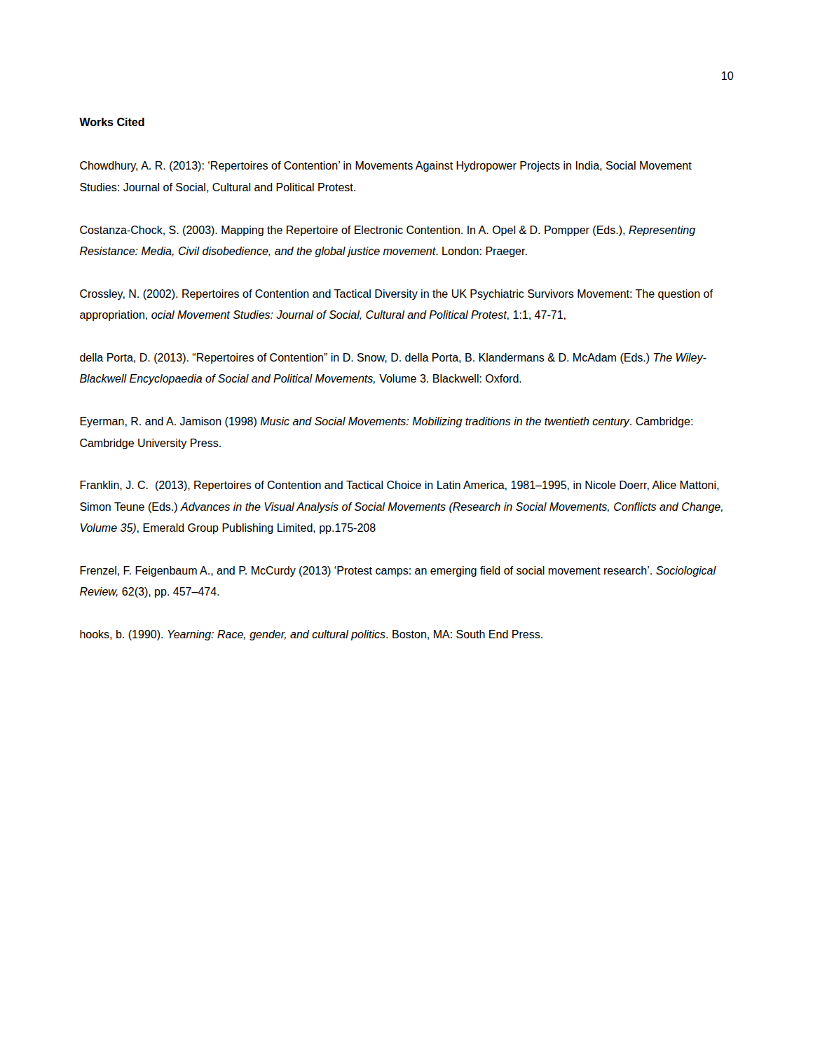10
Works Cited
Chowdhury, A. R. (2013): ‘Repertoires of Contention’ in Movements Against Hydropower Projects in India, Social Movement Studies: Journal of Social, Cultural and Political Protest.
Costanza-Chock, S. (2003). Mapping the Repertoire of Electronic Contention. In A. Opel & D. Pompper (Eds.), Representing Resistance: Media, Civil disobedience, and the global justice movement. London: Praeger.
Crossley, N. (2002). Repertoires of Contention and Tactical Diversity in the UK Psychiatric Survivors Movement: The question of appropriation, ocial Movement Studies: Journal of Social, Cultural and Political Protest, 1:1, 47-71,
della Porta, D. (2013). “Repertoires of Contention” in D. Snow, D. della Porta, B. Klandermans & D. McAdam (Eds.) The Wiley-Blackwell Encyclopaedia of Social and Political Movements, Volume 3. Blackwell: Oxford.
Eyerman, R. and A. Jamison (1998) Music and Social Movements: Mobilizing traditions in the twentieth century. Cambridge: Cambridge University Press.
Franklin, J. C. (2013), Repertoires of Contention and Tactical Choice in Latin America, 1981–1995, in Nicole Doerr, Alice Mattoni, Simon Teune (Eds.) Advances in the Visual Analysis of Social Movements (Research in Social Movements, Conflicts and Change, Volume 35), Emerald Group Publishing Limited, pp.175-208
Frenzel, F. Feigenbaum A., and P. McCurdy (2013) ‘Protest camps: an emerging field of social movement research’. Sociological Review, 62(3), pp. 457–474.
hooks, b. (1990). Yearning: Race, gender, and cultural politics. Boston, MA: South End Press.